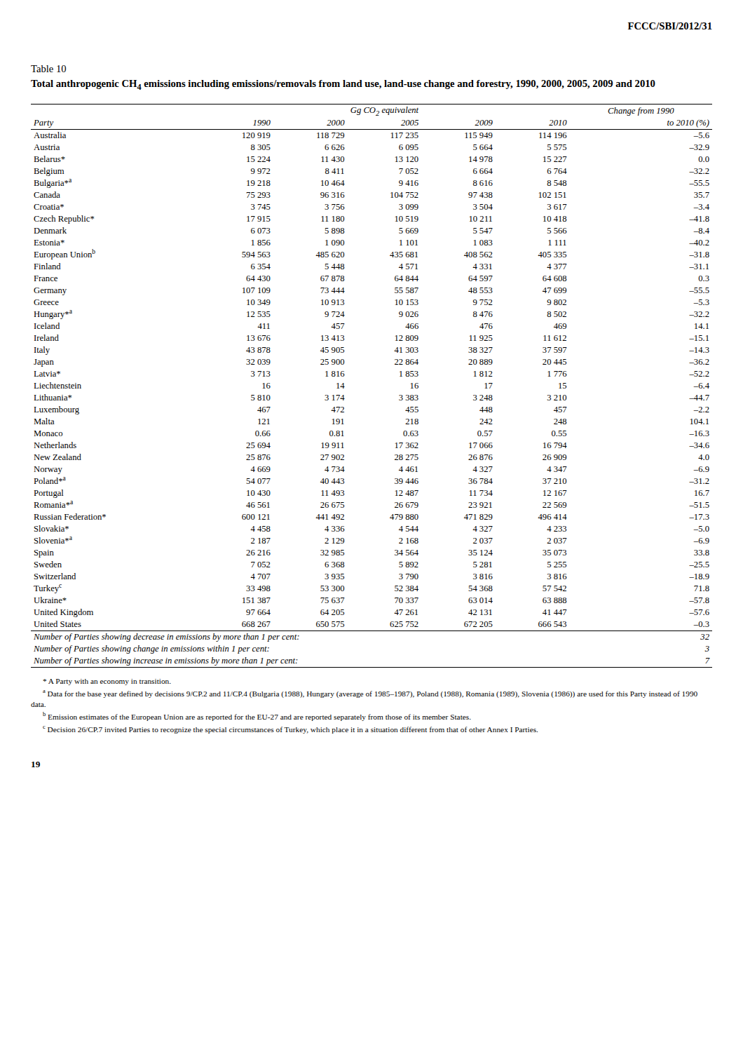FCCC/SBI/2012/31
Table 10
Total anthropogenic CH4 emissions including emissions/removals from land use, land-use change and forestry, 1990, 2000, 2005, 2009 and 2010
| | Gg CO 2 equivalent | Change from 1990 |
| --- | --- | --- |
| Party | 1990 | 2000 | 2005 | 2009 | 2010 | to 2010 (%) |
| Australia | 120 919 | 118 729 | 117 235 | 115 949 | 114 196 | –5.6 |
| Austria | 8 305 | 6 626 | 6 095 | 5 664 | 5 575 | –32.9 |
| Belarus* | 15 224 | 11 430 | 13 120 | 14 978 | 15 227 | 0.0 |
| Belgium | 9 972 | 8 411 | 7 052 | 6 664 | 6 764 | –32.2 |
| Bulgaria* a | 19 218 | 10 464 | 9 416 | 8 616 | 8 548 | –55.5 |
| Canada | 75 293 | 96 316 | 104 752 | 97 438 | 102 151 | 35.7 |
| Croatia* | 3 745 | 3 756 | 3 099 | 3 504 | 3 617 | –3.4 |
| Czech Republic* | 17 915 | 11 180 | 10 519 | 10 211 | 10 418 | –41.8 |
| Denmark | 6 073 | 5 898 | 5 669 | 5 547 | 5 566 | –8.4 |
| Estonia* | 1 856 | 1 090 | 1 101 | 1 083 | 1 111 | –40.2 |
| European Union b | 594 563 | 485 620 | 435 681 | 408 562 | 405 335 | –31.8 |
| Finland | 6 354 | 5 448 | 4 571 | 4 331 | 4 377 | –31.1 |
| France | 64 430 | 67 878 | 64 844 | 64 597 | 64 608 | 0.3 |
| Germany | 107 109 | 73 444 | 55 587 | 48 553 | 47 699 | –55.5 |
| Greece | 10 349 | 10 913 | 10 153 | 9 752 | 9 802 | –5.3 |
| Hungary* a | 12 535 | 9 724 | 9 026 | 8 476 | 8 502 | –32.2 |
| Iceland | 411 | 457 | 466 | 476 | 469 | 14.1 |
| Ireland | 13 676 | 13 413 | 12 809 | 11 925 | 11 612 | –15.1 |
| Italy | 43 878 | 45 905 | 41 303 | 38 327 | 37 597 | –14.3 |
| Japan | 32 039 | 25 900 | 22 864 | 20 889 | 20 445 | –36.2 |
| Latvia* | 3 713 | 1 816 | 1 853 | 1 812 | 1 776 | –52.2 |
| Liechtenstein | 16 | 14 | 16 | 17 | 15 | –6.4 |
| Lithuania* | 5 810 | 3 174 | 3 383 | 3 248 | 3 210 | –44.7 |
| Luxembourg | 467 | 472 | 455 | 448 | 457 | –2.2 |
| Malta | 121 | 191 | 218 | 242 | 248 | 104.1 |
| Monaco | 0.66 | 0.81 | 0.63 | 0.57 | 0.55 | –16.3 |
| Netherlands | 25 694 | 19 911 | 17 362 | 17 066 | 16 794 | –34.6 |
| New Zealand | 25 876 | 27 902 | 28 275 | 26 876 | 26 909 | 4.0 |
| Norway | 4 669 | 4 734 | 4 461 | 4 327 | 4 347 | –6.9 |
| Poland* a | 54 077 | 40 443 | 39 446 | 36 784 | 37 210 | –31.2 |
| Portugal | 10 430 | 11 493 | 12 487 | 11 734 | 12 167 | 16.7 |
| Romania* a | 46 561 | 26 675 | 26 679 | 23 921 | 22 569 | –51.5 |
| Russian Federation* | 600 121 | 441 492 | 479 880 | 471 829 | 496 414 | –17.3 |
| Slovakia* | 4 458 | 4 336 | 4 544 | 4 327 | 4 233 | –5.0 |
| Slovenia* a | 2 187 | 2 129 | 2 168 | 2 037 | 2 037 | –6.9 |
| Spain | 26 216 | 32 985 | 34 564 | 35 124 | 35 073 | 33.8 |
| Sweden | 7 052 | 6 368 | 5 892 | 5 281 | 5 255 | –25.5 |
| Switzerland | 4 707 | 3 935 | 3 790 | 3 816 | 3 816 | –18.9 |
| Turkey c | 33 498 | 53 300 | 52 384 | 54 368 | 57 542 | 71.8 |
| Ukraine* | 151 387 | 75 637 | 70 337 | 63 014 | 63 888 | –57.8 |
| United Kingdom | 97 664 | 64 205 | 47 261 | 42 131 | 41 447 | –57.6 |
| United States | 668 267 | 650 575 | 625 752 | 672 205 | 666 543 | –0.3 |
| Number of Parties showing decrease in emissions by more than 1 per cent: | 32 |
| Number of Parties showing change in emissions within 1 per cent: | 3 |
| Number of Parties showing increase in emissions by more than 1 per cent: | 7 |
* A Party with an economy in transition.
a Data for the base year defined by decisions 9/CP.2 and 11/CP.4 (Bulgaria (1988), Hungary (average of 1985–1987), Poland (1988), Romania (1989), Slovenia (1986)) are used for this Party instead of 1990 data.
b Emission estimates of the European Union are as reported for the EU-27 and are reported separately from those of its member States.
c Decision 26/CP.7 invited Parties to recognize the special circumstances of Turkey, which place it in a situation different from that of other Annex I Parties.
19